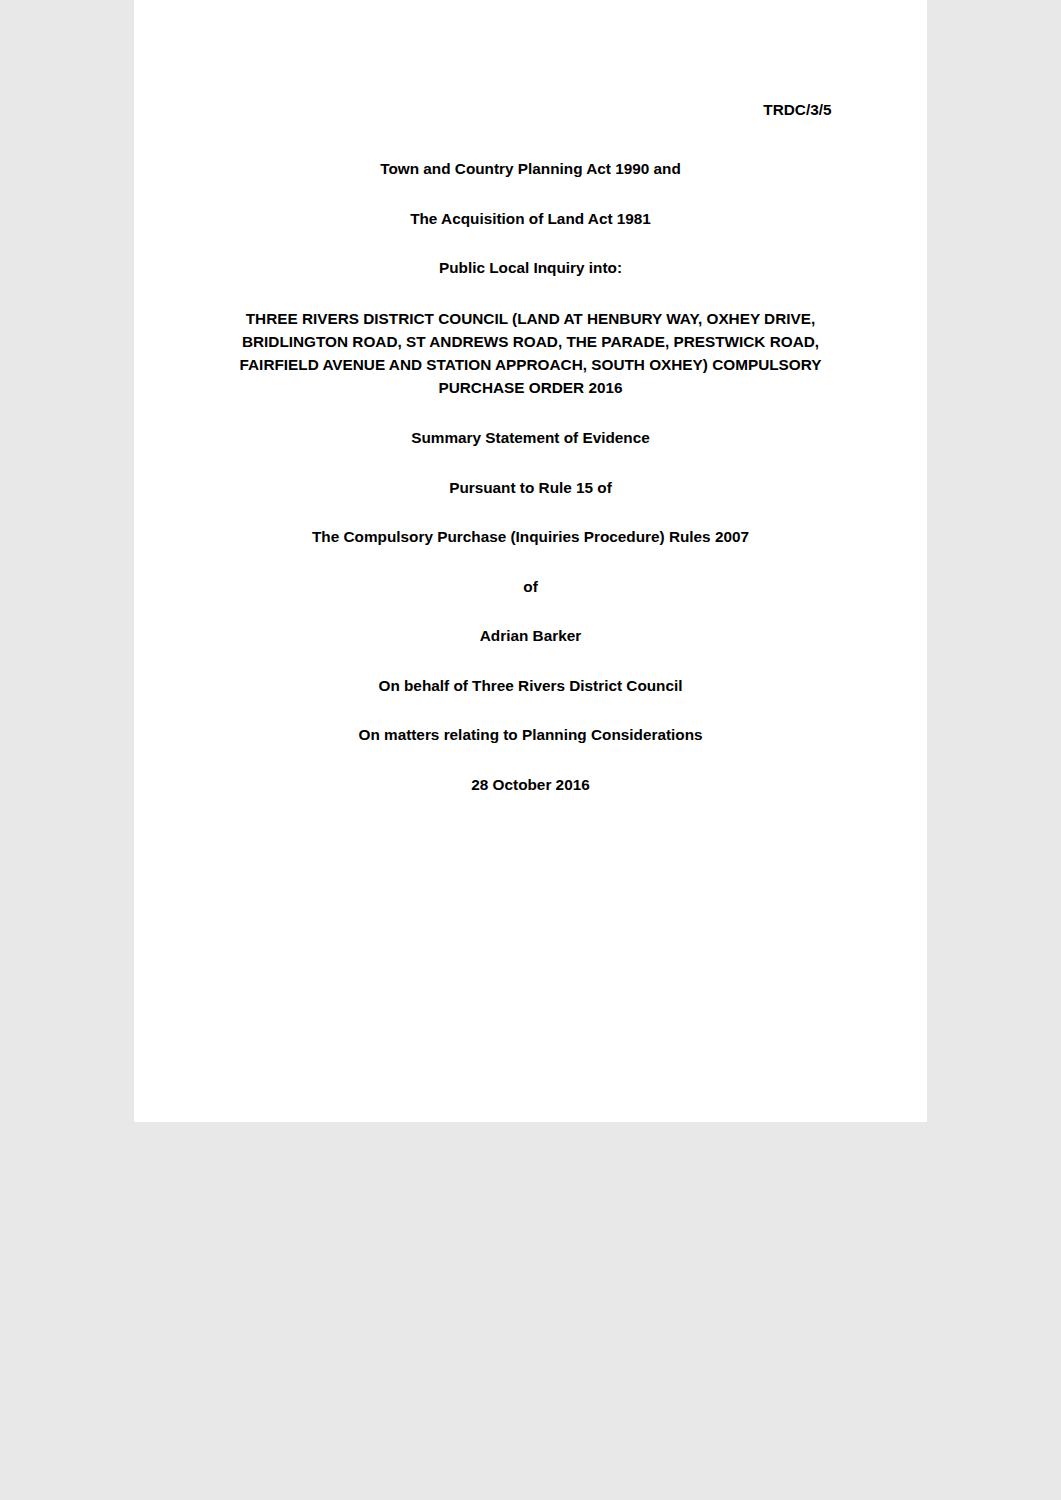TRDC/3/5
Town and Country Planning Act 1990 and
The Acquisition of Land Act 1981
Public Local Inquiry into:
THREE RIVERS DISTRICT COUNCIL (LAND AT HENBURY WAY, OXHEY DRIVE, BRIDLINGTON ROAD, ST ANDREWS ROAD, THE PARADE, PRESTWICK ROAD, FAIRFIELD AVENUE AND STATION APPROACH, SOUTH OXHEY) COMPULSORY PURCHASE ORDER 2016
Summary Statement of Evidence
Pursuant to Rule 15 of
The Compulsory Purchase (Inquiries Procedure) Rules 2007
of
Adrian Barker
On behalf of Three Rivers District Council
On matters relating to Planning Considerations
28 October 2016